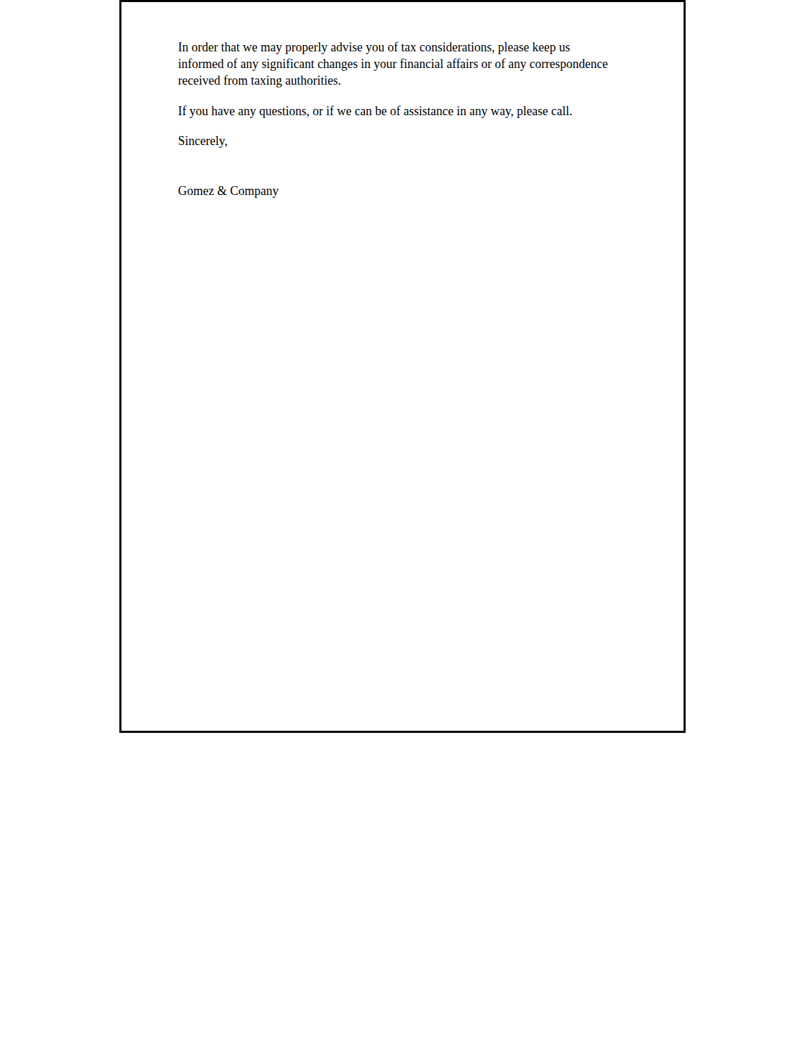In order that we may properly advise you of tax considerations, please keep us informed of any significant changes in your financial affairs or of any correspondence received from taxing authorities.
If you have any questions, or if we can be of assistance in any way, please call.
Sincerely,
Gomez & Company